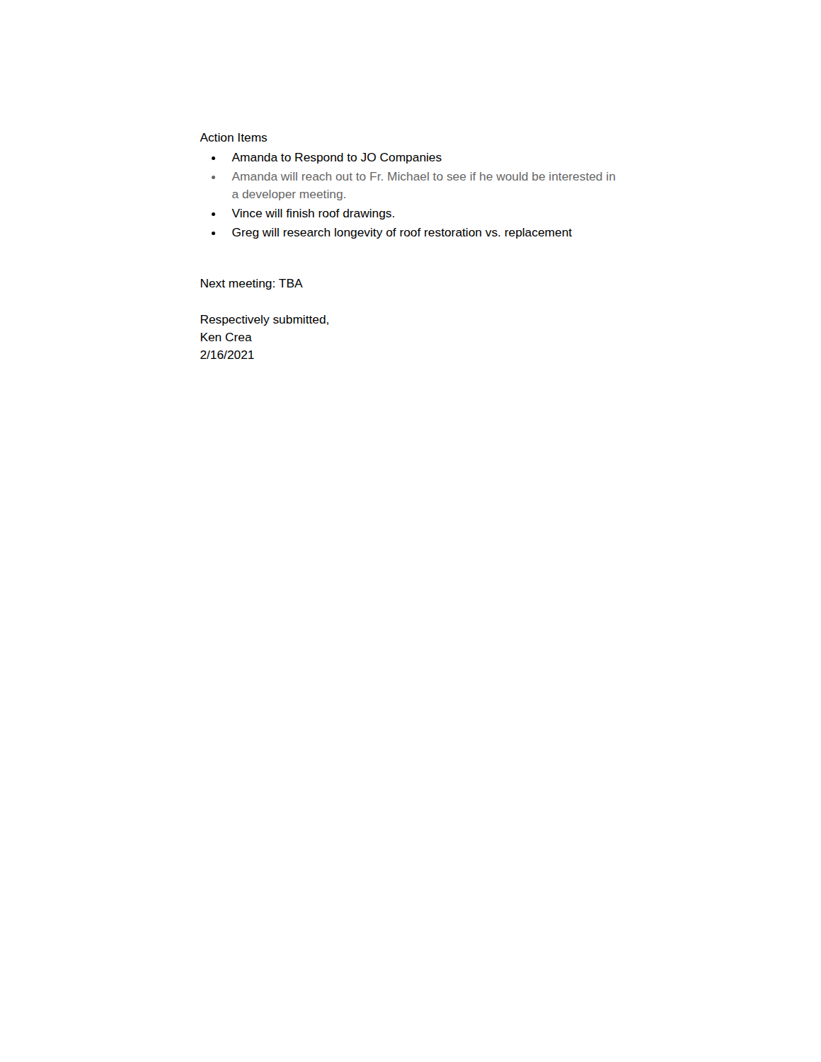Action Items
Amanda to Respond to JO Companies
Amanda will reach out to Fr. Michael to see if he would be interested in a developer meeting.
Vince will finish roof drawings.
Greg will research longevity of roof restoration vs. replacement
Next meeting: TBA
Respectively submitted,
Ken Crea
2/16/2021